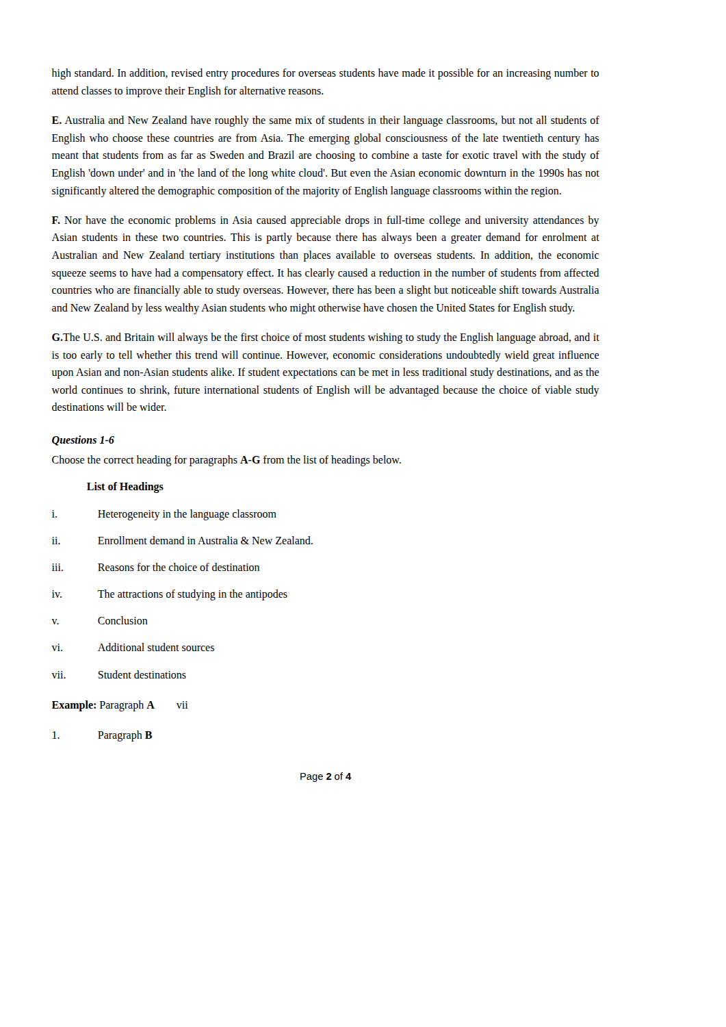high standard. In addition, revised entry procedures for overseas students have made it possible for an increasing number to attend classes to improve their English for alternative reasons.
E. Australia and New Zealand have roughly the same mix of students in their language classrooms, but not all students of English who choose these countries are from Asia. The emerging global consciousness of the late twentieth century has meant that students from as far as Sweden and Brazil are choosing to combine a taste for exotic travel with the study of English 'down under' and in 'the land of the long white cloud'. But even the Asian economic downturn in the 1990s has not significantly altered the demographic composition of the majority of English language classrooms within the region.
F. Nor have the economic problems in Asia caused appreciable drops in full-time college and university attendances by Asian students in these two countries. This is partly because there has always been a greater demand for enrolment at Australian and New Zealand tertiary institutions than places available to overseas students. In addition, the economic squeeze seems to have had a compensatory effect. It has clearly caused a reduction in the number of students from affected countries who are financially able to study overseas. However, there has been a slight but noticeable shift towards Australia and New Zealand by less wealthy Asian students who might otherwise have chosen the United States for English study.
G. The U.S. and Britain will always be the first choice of most students wishing to study the English language abroad, and it is too early to tell whether this trend will continue. However, economic considerations undoubtedly wield great influence upon Asian and non-Asian students alike. If student expectations can be met in less traditional study destinations, and as the world continues to shrink, future international students of English will be advantaged because the choice of viable study destinations will be wider.
Questions 1-6
Choose the correct heading for paragraphs A-G from the list of headings below.
List of Headings
i. Heterogeneity in the language classroom
ii. Enrollment demand in Australia & New Zealand.
iii. Reasons for the choice of destination
iv. The attractions of studying in the antipodes
v. Conclusion
vi. Additional student sources
vii. Student destinations
Example: Paragraph A vii
1. Paragraph B
Page 2 of 4